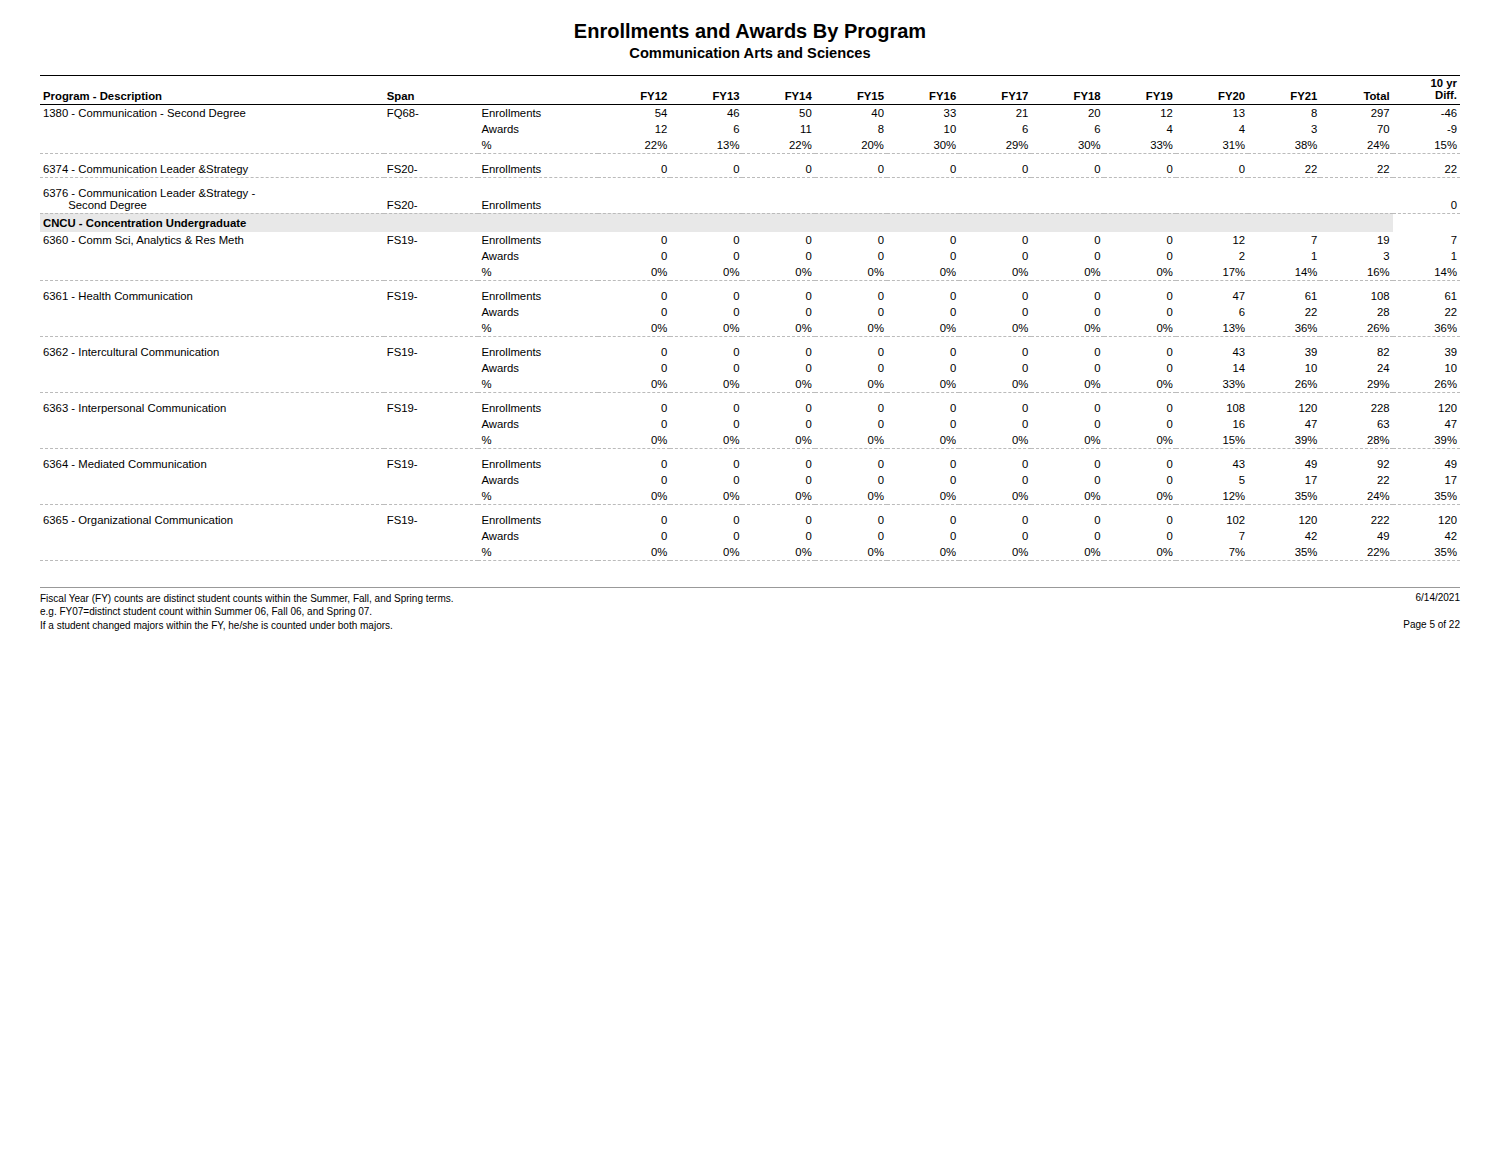Enrollments and Awards By Program
Communication Arts and Sciences
| Program - Description | Span | | FY12 | FY13 | FY14 | FY15 | FY16 | FY17 | FY18 | FY19 | FY20 | FY21 | Total | 10 yr Diff. |
| --- | --- | --- | --- | --- | --- | --- | --- | --- | --- | --- | --- | --- | --- | --- |
| 1380 - Communication - Second Degree | FQ68- | Enrollments | 54 | 46 | 50 | 40 | 33 | 21 | 20 | 12 | 13 | 8 | 297 | -46 |
| | | Awards | 12 | 6 | 11 | 8 | 10 | 6 | 6 | 4 | 4 | 3 | 70 | -9 |
| | | % | 22% | 13% | 22% | 20% | 30% | 29% | 30% | 33% | 31% | 38% | 24% | 15% |
| 6374 - Communication Leader &Strategy | FS20- | Enrollments | 0 | 0 | 0 | 0 | 0 | 0 | 0 | 0 | 0 | 22 | 22 | 22 |
| 6376 - Communication Leader &Strategy - Second Degree | FS20- | Enrollments | | | | | | | | | | | | 0 |
| CNCU - Concentration Undergraduate |
| 6360 - Comm Sci, Analytics & Res Meth | FS19- | Enrollments | 0 | 0 | 0 | 0 | 0 | 0 | 0 | 0 | 12 | 7 | 19 | 7 |
| | | Awards | 0 | 0 | 0 | 0 | 0 | 0 | 0 | 0 | 2 | 1 | 3 | 1 |
| | | % | 0% | 0% | 0% | 0% | 0% | 0% | 0% | 0% | 17% | 14% | 16% | 14% |
| 6361 - Health Communication | FS19- | Enrollments | 0 | 0 | 0 | 0 | 0 | 0 | 0 | 0 | 47 | 61 | 108 | 61 |
| | | Awards | 0 | 0 | 0 | 0 | 0 | 0 | 0 | 0 | 6 | 22 | 28 | 22 |
| | | % | 0% | 0% | 0% | 0% | 0% | 0% | 0% | 0% | 13% | 36% | 26% | 36% |
| 6362 - Intercultural Communication | FS19- | Enrollments | 0 | 0 | 0 | 0 | 0 | 0 | 0 | 0 | 43 | 39 | 82 | 39 |
| | | Awards | 0 | 0 | 0 | 0 | 0 | 0 | 0 | 0 | 14 | 10 | 24 | 10 |
| | | % | 0% | 0% | 0% | 0% | 0% | 0% | 0% | 0% | 33% | 26% | 29% | 26% |
| 6363 - Interpersonal Communication | FS19- | Enrollments | 0 | 0 | 0 | 0 | 0 | 0 | 0 | 0 | 108 | 120 | 228 | 120 |
| | | Awards | 0 | 0 | 0 | 0 | 0 | 0 | 0 | 0 | 16 | 47 | 63 | 47 |
| | | % | 0% | 0% | 0% | 0% | 0% | 0% | 0% | 0% | 15% | 39% | 28% | 39% |
| 6364 - Mediated Communication | FS19- | Enrollments | 0 | 0 | 0 | 0 | 0 | 0 | 0 | 0 | 43 | 49 | 92 | 49 |
| | | Awards | 0 | 0 | 0 | 0 | 0 | 0 | 0 | 0 | 5 | 17 | 22 | 17 |
| | | % | 0% | 0% | 0% | 0% | 0% | 0% | 0% | 0% | 12% | 35% | 24% | 35% |
| 6365 - Organizational Communication | FS19- | Enrollments | 0 | 0 | 0 | 0 | 0 | 0 | 0 | 0 | 102 | 120 | 222 | 120 |
| | | Awards | 0 | 0 | 0 | 0 | 0 | 0 | 0 | 0 | 7 | 42 | 49 | 42 |
| | | % | 0% | 0% | 0% | 0% | 0% | 0% | 0% | 0% | 7% | 35% | 22% | 35% |
Fiscal Year (FY) counts are distinct student counts within the Summer, Fall, and Spring terms.
e.g. FY07=distinct student count within Summer 06, Fall 06, and Spring 07.
If a student changed majors within the FY, he/she is counted under both majors.
6/14/2021
Page 5 of 22